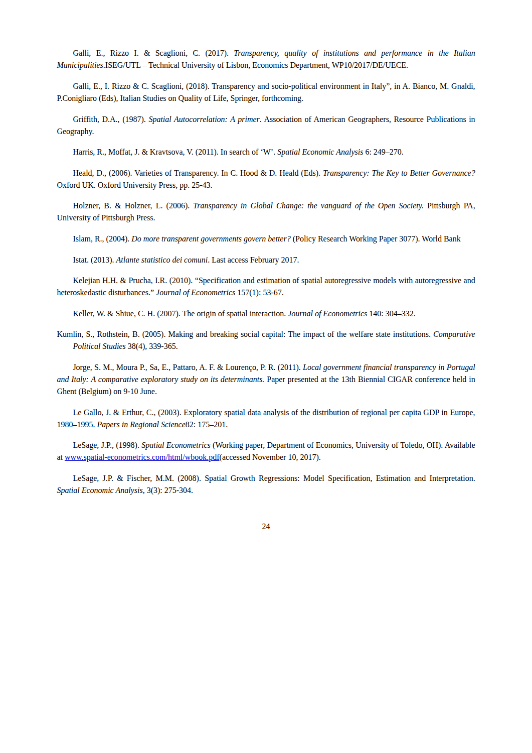Galli, E., Rizzo I. & Scaglioni, C. (2017). Transparency, quality of institutions and performance in the Italian Municipalities.ISEG/UTL – Technical University of Lisbon, Economics Department, WP10/2017/DE/UECE.
Galli, E., I. Rizzo & C. Scaglioni, (2018). Transparency and socio-political environment in Italy”, in A. Bianco, M. Gnaldi, P.Conigliaro (Eds), Italian Studies on Quality of Life, Springer, forthcoming.
Griffith, D.A., (1987). Spatial Autocorrelation: A primer. Association of American Geographers, Resource Publications in Geography.
Harris, R., Moffat, J. & Kravtsova, V. (2011). In search of ‘W’. Spatial Economic Analysis 6: 249–270.
Heald, D., (2006). Varieties of Transparency. In C. Hood & D. Heald (Eds). Transparency: The Key to Better Governance? Oxford UK. Oxford University Press, pp. 25-43.
Holzner, B. & Holzner, L. (2006). Transparency in Global Change: the vanguard of the Open Society. Pittsburgh PA, University of Pittsburgh Press.
Islam, R., (2004). Do more transparent governments govern better? (Policy Research Working Paper 3077). World Bank
Istat. (2013). Atlante statistico dei comuni. Last access February 2017.
Kelejian H.H. & Prucha, I.R. (2010). “Specification and estimation of spatial autoregressive models with autoregressive and heteroskedastic disturbances.” Journal of Econometrics 157(1): 53-67.
Keller, W. & Shiue, C. H. (2007). The origin of spatial interaction. Journal of Econometrics 140: 304–332.
Kumlin, S., Rothstein, B. (2005). Making and breaking social capital: The impact of the welfare state institutions. Comparative Political Studies 38(4), 339-365.
Jorge, S. M., Moura P., Sa, E., Pattaro, A. F. & Lourenço, P. R. (2011). Local government financial transparency in Portugal and Italy: A comparative exploratory study on its determinants. Paper presented at the 13th Biennial CIGAR conference held in Ghent (Belgium) on 9-10 June.
Le Gallo, J. & Erthur, C., (2003). Exploratory spatial data analysis of the distribution of regional per capita GDP in Europe, 1980–1995. Papers in Regional Science82: 175–201.
LeSage, J.P., (1998). Spatial Econometrics (Working paper, Department of Economics, University of Toledo, OH). Available at www.spatial-econometrics.com/html/wbook.pdf(accessed November 10, 2017).
LeSage, J.P. & Fischer, M.M. (2008). Spatial Growth Regressions: Model Specification, Estimation and Interpretation. Spatial Economic Analysis, 3(3): 275-304.
24